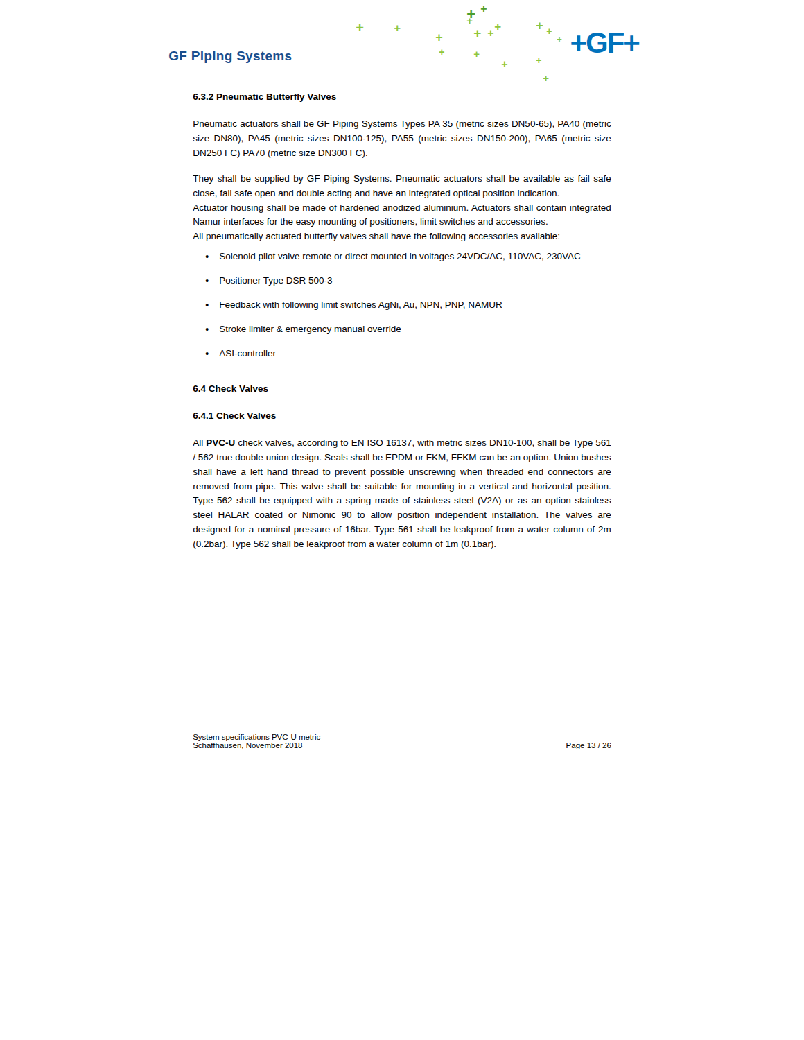+ + + + + + + + + + + + + + + + +
GF Piping Systems
+GF+
6.3.2 Pneumatic Butterfly Valves
Pneumatic actuators shall be GF Piping Systems Types PA 35 (metric sizes DN50-65), PA40 (metric size DN80), PA45 (metric sizes DN100-125), PA55 (metric sizes DN150-200), PA65 (metric size DN250 FC) PA70 (metric size DN300 FC).
They shall be supplied by GF Piping Systems. Pneumatic actuators shall be available as fail safe close, fail safe open and double acting and have an integrated optical position indication.
Actuator housing shall be made of hardened anodized aluminium. Actuators shall contain integrated Namur interfaces for the easy mounting of positioners, limit switches and accessories.
All pneumatically actuated butterfly valves shall have the following accessories available:
Solenoid pilot valve remote or direct mounted in voltages 24VDC/AC, 110VAC, 230VAC
Positioner Type DSR 500-3
Feedback with following limit switches AgNi, Au, NPN, PNP, NAMUR
Stroke limiter & emergency manual override
ASI-controller
6.4 Check Valves
6.4.1 Check Valves
All PVC-U check valves, according to EN ISO 16137, with metric sizes DN10-100, shall be Type 561 / 562 true double union design. Seals shall be EPDM or FKM, FFKM can be an option. Union bushes shall have a left hand thread to prevent possible unscrewing when threaded end connectors are removed from pipe. This valve shall be suitable for mounting in a vertical and horizontal position. Type 562 shall be equipped with a spring made of stainless steel (V2A) or as an option stainless steel HALAR coated or Nimonic 90 to allow position independent installation. The valves are designed for a nominal pressure of 16bar. Type 561 shall be leakproof from a water column of 2m (0.2bar). Type 562 shall be leakproof from a water column of 1m (0.1bar).
System specifications PVC-U metric
Schaffhausen, November 2018 Page 13 / 26